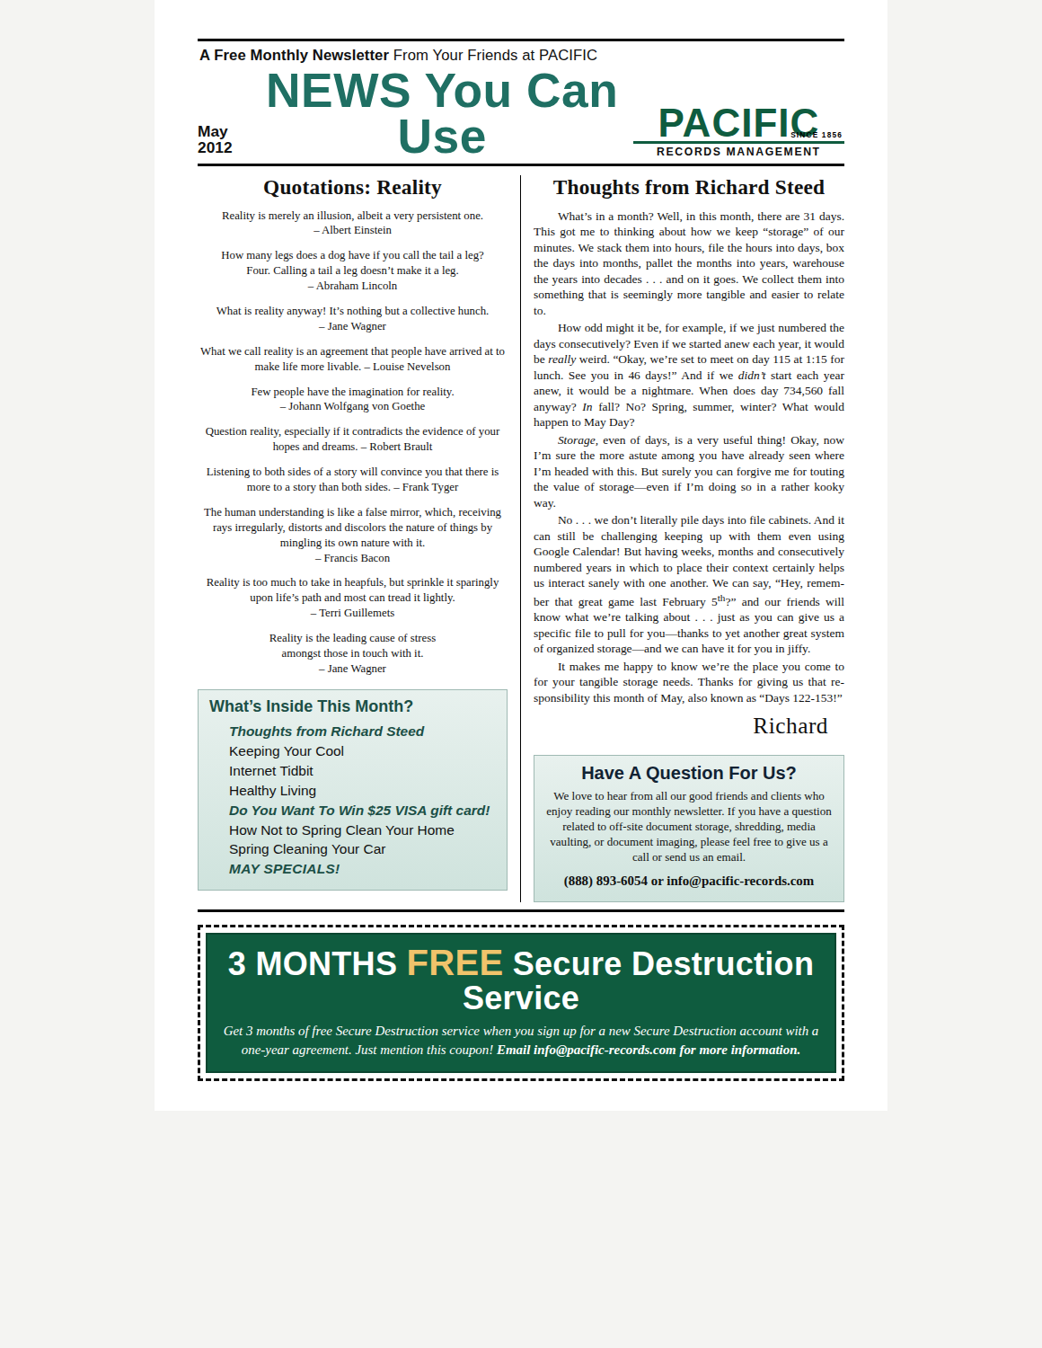A Free Monthly Newsletter From Your Friends at PACIFIC
May
2012
NEWS You Can Use
PACIFICSINCE 1856 RECORDS MANAGEMENT
Quotations: Reality
Reality is merely an illusion, albeit a very persistent one.
– Albert Einstein
How many legs does a dog have if you call the tail a leg?
Four. Calling a tail a leg doesn’t make it a leg.
– Abraham Lincoln
What is reality anyway! It’s nothing but a collective hunch.
– Jane Wagner
What we call reality is an agreement that people have arrived at to make life more livable. – Louise Nevelson
Few people have the imagination for reality.
– Johann Wolfgang von Goethe
Question reality, especially if it contradicts the evidence of your hopes and dreams. – Robert Brault
Listening to both sides of a story will convince you that there is more to a story than both sides. – Frank Tyger
The human understanding is like a false mirror, which, receiving rays irregularly, distorts and discolors the nature of things by mingling its own nature with it.
– Francis Bacon
Reality is too much to take in heapfuls, but sprinkle it sparingly upon life’s path and most can tread it lightly.
– Terri Guillemets
Reality is the leading cause of stress
amongst those in touch with it.
– Jane Wagner
What’s Inside This Month?
Thoughts from Richard Steed
Keeping Your Cool
Internet Tidbit
Healthy Living
Do You Want To Win $25 VISA gift card!
How Not to Spring Clean Your Home
Spring Cleaning Your Car
MAY SPECIALS!
Thoughts from Richard Steed
What’s in a month? Well, in this month, there are 31 days. This got me to thinking about how we keep “storage” of our minutes. We stack them into hours, file the hours into days, box the days into months, pallet the months into years, warehouse the years into decades . . . and on it goes. We collect them into something that is seemingly more tangible and easier to relate to.
How odd might it be, for example, if we just numbered the days consecutively? Even if we started anew each year, it would be really weird. “Okay, we’re set to meet on day 115 at 1:15 for lunch. See you in 46 days!” And if we didn’t start each year anew, it would be a nightmare. When does day 734,560 fall anyway? In fall? No? Spring, summer, winter? What would happen to May Day?
Storage, even of days, is a very useful thing! Okay, now I’m sure the more astute among you have already seen where I’m headed with this. But surely you can forgive me for touting the value of storage—even if I’m doing so in a rather kooky way.
No . . . we don’t literally pile days into file cabinets. And it can still be challenging keeping up with them even using Google Calendar! But having weeks, months and consecutively numbered years in which to place their context certainly helps us interact sanely with one another. We can say, “Hey, remember that great game last February 5th?” and our friends will know what we’re talking about . . . just as you can give us a specific file to pull for you—thanks to yet another great system of organized storage—and we can have it for you in jiffy.
It makes me happy to know we’re the place you come to for your tangible storage needs. Thanks for giving us that responsibility this month of May, also known as “Days 122-153!”
Richard
Have A Question For Us?
We love to hear from all our good friends and clients who enjoy reading our monthly newsletter. If you have a question related to off-site document storage, shredding, media vaulting, or document imaging, please feel free to give us a call or send us an email.
(888) 893-6054 or info@pacific-records.com
3 MONTHS FREE Secure Destruction Service
Get 3 months of free Secure Destruction service when you sign up for a new Secure Destruction account with a one-year agreement. Just mention this coupon! Email info@pacific-records.com for more information.